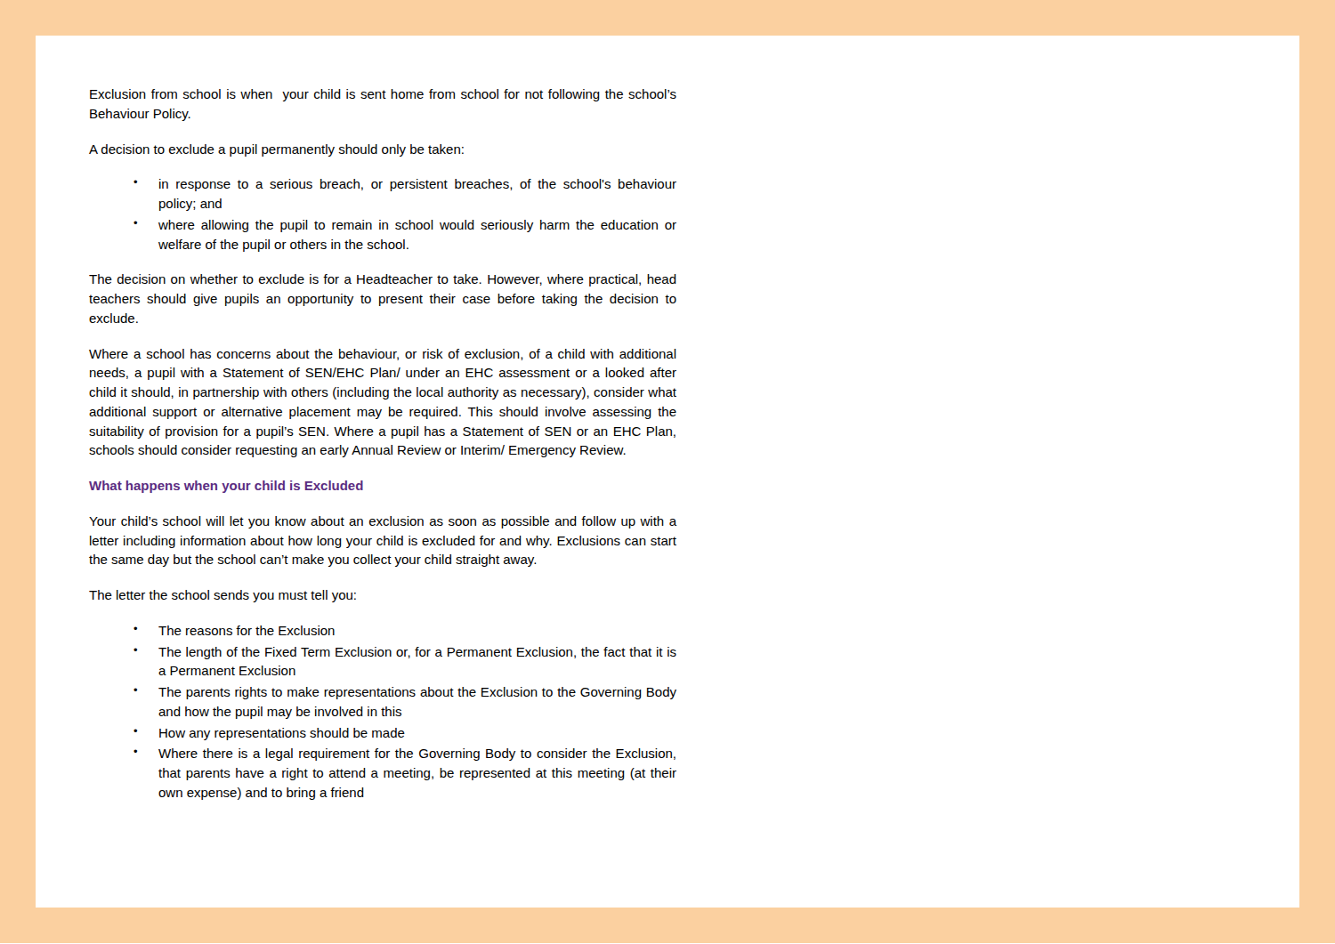Exclusion from school is when your child is sent home from school for not following the school’s Behaviour Policy.
A decision to exclude a pupil permanently should only be taken:
in response to a serious breach, or persistent breaches, of the school's behaviour policy; and
where allowing the pupil to remain in school would seriously harm the education or welfare of the pupil or others in the school.
The decision on whether to exclude is for a Headteacher to take. However, where practical, head teachers should give pupils an opportunity to present their case before taking the decision to exclude.
Where a school has concerns about the behaviour, or risk of exclusion, of a child with additional needs, a pupil with a Statement of SEN/EHC Plan/ under an EHC assessment or a looked after child it should, in partnership with others (including the local authority as necessary), consider what additional support or alternative placement may be required. This should involve assessing the suitability of provision for a pupil’s SEN. Where a pupil has a Statement of SEN or an EHC Plan, schools should consider requesting an early Annual Review or Interim/ Emergency Review.
What happens when your child is Excluded
Your child’s school will let you know about an exclusion as soon as possible and follow up with a letter including information about how long your child is excluded for and why. Exclusions can start the same day but the school can’t make you collect your child straight away.
The letter the school sends you must tell you:
The reasons for the Exclusion
The length of the Fixed Term Exclusion or, for a Permanent Exclusion, the fact that it is a Permanent Exclusion
The parents rights to make representations about the Exclusion to the Governing Body and how the pupil may be involved in this
How any representations should be made
Where there is a legal requirement for the Governing Body to consider the Exclusion, that parents have a right to attend a meeting, be represented at this meeting (at their own expense) and to bring a friend